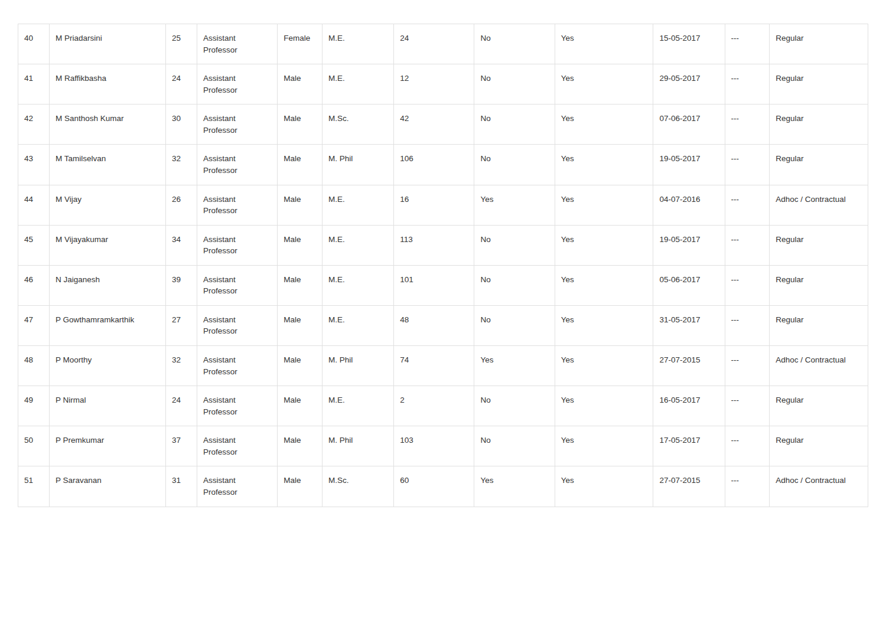| 40 | M Priadarsini | 25 | Assistant Professor | Female | M.E. | 24 | No | Yes | 15-05-2017 | --- | Regular |
| 41 | M Raffikbasha | 24 | Assistant Professor | Male | M.E. | 12 | No | Yes | 29-05-2017 | --- | Regular |
| 42 | M Santhosh Kumar | 30 | Assistant Professor | Male | M.Sc. | 42 | No | Yes | 07-06-2017 | --- | Regular |
| 43 | M Tamilselvan | 32 | Assistant Professor | Male | M. Phil | 106 | No | Yes | 19-05-2017 | --- | Regular |
| 44 | M Vijay | 26 | Assistant Professor | Male | M.E. | 16 | Yes | Yes | 04-07-2016 | --- | Adhoc / Contractual |
| 45 | M Vijayakumar | 34 | Assistant Professor | Male | M.E. | 113 | No | Yes | 19-05-2017 | --- | Regular |
| 46 | N Jaiganesh | 39 | Assistant Professor | Male | M.E. | 101 | No | Yes | 05-06-2017 | --- | Regular |
| 47 | P Gowthamramkarthik | 27 | Assistant Professor | Male | M.E. | 48 | No | Yes | 31-05-2017 | --- | Regular |
| 48 | P Moorthy | 32 | Assistant Professor | Male | M. Phil | 74 | Yes | Yes | 27-07-2015 | --- | Adhoc / Contractual |
| 49 | P Nirmal | 24 | Assistant Professor | Male | M.E. | 2 | No | Yes | 16-05-2017 | --- | Regular |
| 50 | P Premkumar | 37 | Assistant Professor | Male | M. Phil | 103 | No | Yes | 17-05-2017 | --- | Regular |
| 51 | P Saravanan | 31 | Assistant Professor | Male | M.Sc. | 60 | Yes | Yes | 27-07-2015 | --- | Adhoc / Contractual |